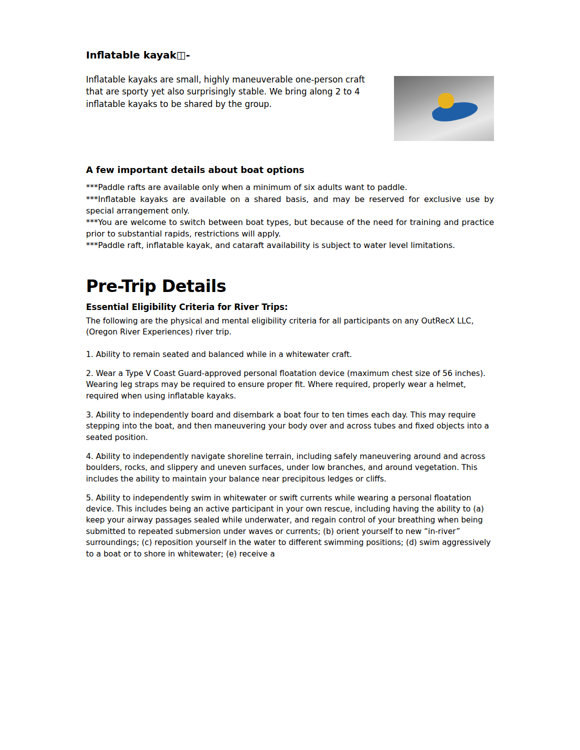Inflatable kayak◫-
Inflatable kayaks are small, highly maneuverable one-person craft that are sporty yet also surprisingly stable. We bring along 2 to 4 inflatable kayaks to be shared by the group.
A few important details about boat options
***Paddle rafts are available only when a minimum of six adults want to paddle.
***Inflatable kayaks are available on a shared basis, and may be reserved for exclusive use by special arrangement only.
***You are welcome to switch between boat types, but because of the need for training and practice prior to substantial rapids, restrictions will apply.
***Paddle raft, inflatable kayak, and cataraft availability is subject to water level limitations.
Pre-Trip Details
Essential Eligibility Criteria for River Trips:
The following are the physical and mental eligibility criteria for all participants on any OutRecX LLC, (Oregon River Experiences) river trip.
1. Ability to remain seated and balanced while in a whitewater craft.
2. Wear a Type V Coast Guard-approved personal floatation device (maximum chest size of 56 inches). Wearing leg straps may be required to ensure proper fit. Where required, properly wear a helmet, required when using inflatable kayaks.
3. Ability to independently board and disembark a boat four to ten times each day. This may require stepping into the boat, and then maneuvering your body over and across tubes and fixed objects into a seated position.
4. Ability to independently navigate shoreline terrain, including safely maneuvering around and across boulders, rocks, and slippery and uneven surfaces, under low branches, and around vegetation. This includes the ability to maintain your balance near precipitous ledges or cliffs.
5. Ability to independently swim in whitewater or swift currents while wearing a personal floatation device. This includes being an active participant in your own rescue, including having the ability to (a) keep your airway passages sealed while underwater, and regain control of your breathing when being submitted to repeated submersion under waves or currents; (b) orient yourself to new “in-river” surroundings; (c) reposition yourself in the water to different swimming positions; (d) swim aggressively to a boat or to shore in whitewater; (e) receive a